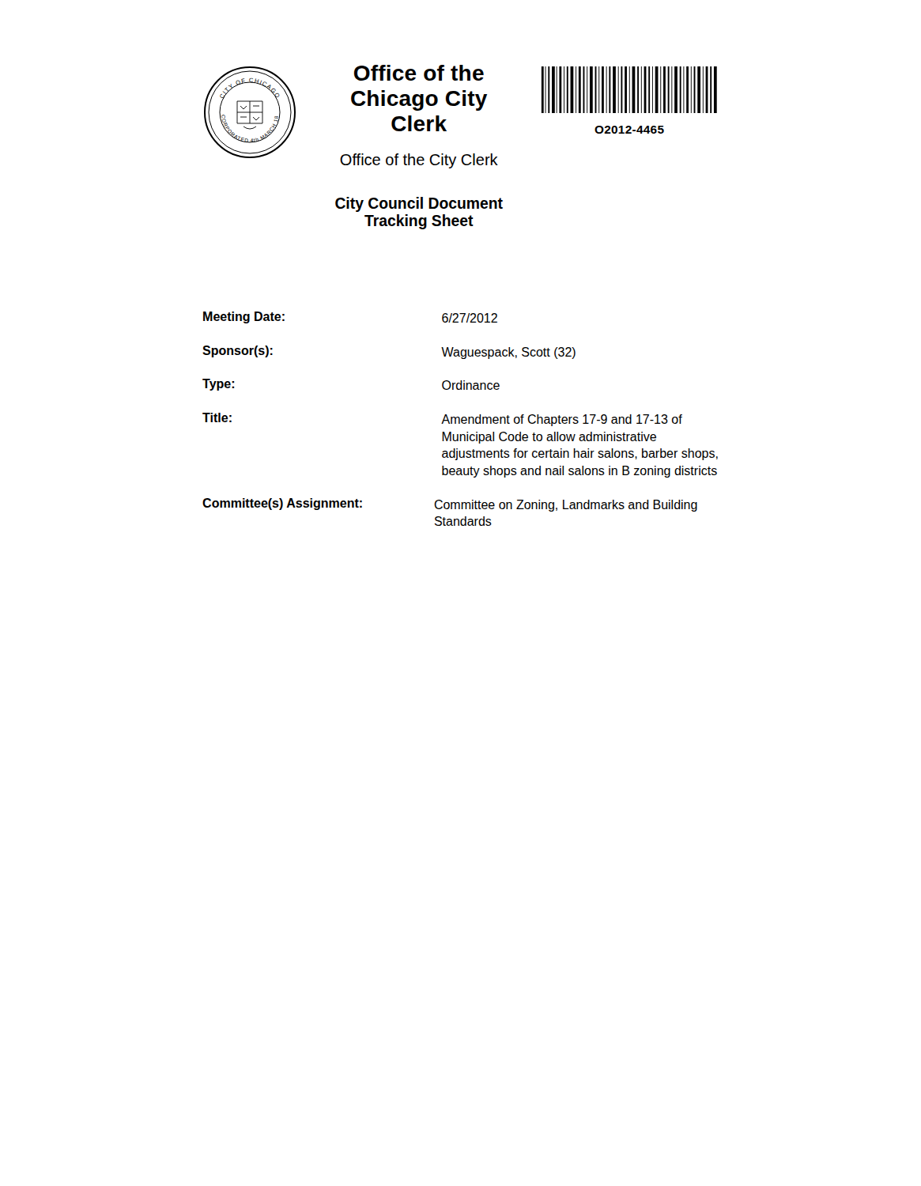CITY OF CHICAGO INCORPORATED 4th MARCH 1837
Office of the Chicago City
Clerk
Office of the City Clerk
City Council Document Tracking Sheet
O2012-4465
Meeting Date:
6/27/2012
Sponsor(s):
Waguespack, Scott (32)
Type:
Ordinance
Title:
Amendment of Chapters 17-9 and 17-13 of Municipal Code to allow administrative adjustments for certain hair salons, barber shops, beauty shops and nail salons in B zoning districts
Committee(s) Assignment:
Committee on Zoning, Landmarks and Building Standards